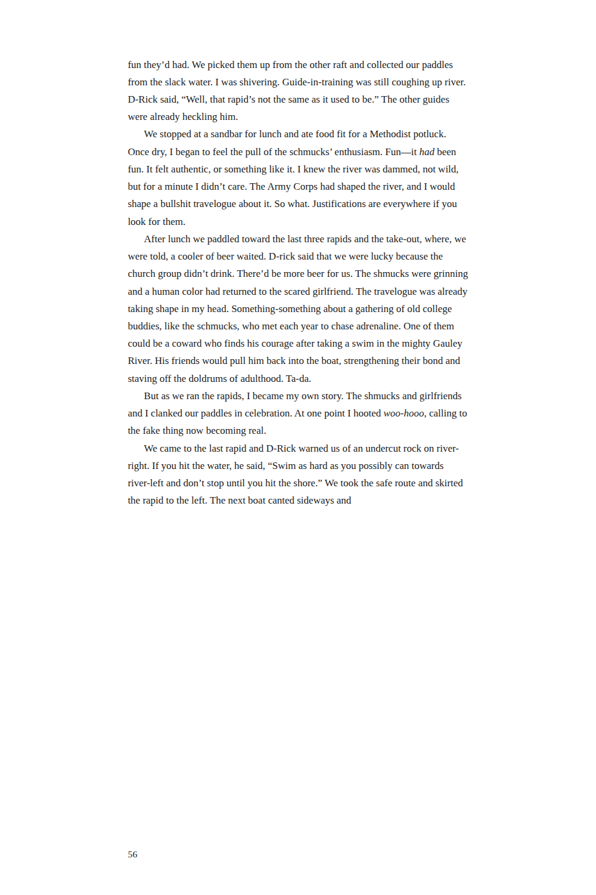fun they’d had. We picked them up from the other raft and collected our paddles from the slack water. I was shivering. Guide-in-training was still coughing up river. D-Rick said, “Well, that rapid’s not the same as it used to be.” The other guides were already heckling him.
We stopped at a sandbar for lunch and ate food fit for a Methodist potluck. Once dry, I began to feel the pull of the schmucks’ enthusiasm. Fun—it had been fun. It felt authentic, or something like it. I knew the river was dammed, not wild, but for a minute I didn’t care. The Army Corps had shaped the river, and I would shape a bullshit travelogue about it. So what. Justifications are everywhere if you look for them.
After lunch we paddled toward the last three rapids and the take-out, where, we were told, a cooler of beer waited. D-rick said that we were lucky because the church group didn’t drink. There’d be more beer for us. The shmucks were grinning and a human color had returned to the scared girlfriend. The travelogue was already taking shape in my head. Something-something about a gathering of old college buddies, like the schmucks, who met each year to chase adrenaline. One of them could be a coward who finds his courage after taking a swim in the mighty Gauley River. His friends would pull him back into the boat, strengthening their bond and staving off the doldrums of adulthood. Ta-da.
But as we ran the rapids, I became my own story. The shmucks and girlfriends and I clanked our paddles in celebration. At one point I hooted woo-hooo, calling to the fake thing now becoming real.
We came to the last rapid and D-Rick warned us of an undercut rock on river-right. If you hit the water, he said, “Swim as hard as you possibly can towards river-left and don’t stop until you hit the shore.” We took the safe route and skirted the rapid to the left. The next boat canted sideways and
56